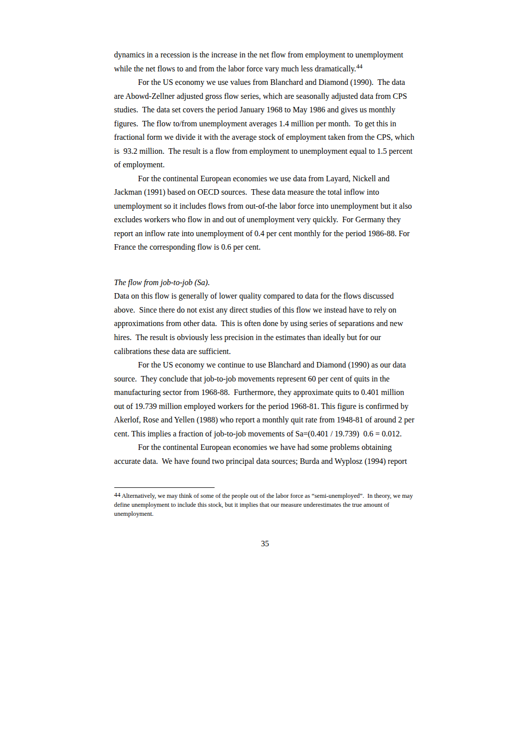dynamics in a recession is the increase in the net flow from employment to unemployment while the net flows to and from the labor force vary much less dramatically.44
For the US economy we use values from Blanchard and Diamond (1990). The data are Abowd-Zellner adjusted gross flow series, which are seasonally adjusted data from CPS studies. The data set covers the period January 1968 to May 1986 and gives us monthly figures. The flow to/from unemployment averages 1.4 million per month. To get this in fractional form we divide it with the average stock of employment taken from the CPS, which is 93.2 million. The result is a flow from employment to unemployment equal to 1.5 percent of employment.
For the continental European economies we use data from Layard, Nickell and Jackman (1991) based on OECD sources. These data measure the total inflow into unemployment so it includes flows from out-of-the labor force into unemployment but it also excludes workers who flow in and out of unemployment very quickly. For Germany they report an inflow rate into unemployment of 0.4 per cent monthly for the period 1986-88. For France the corresponding flow is 0.6 per cent.
The flow from job-to-job (Sa).
Data on this flow is generally of lower quality compared to data for the flows discussed above. Since there do not exist any direct studies of this flow we instead have to rely on approximations from other data. This is often done by using series of separations and new hires. The result is obviously less precision in the estimates than ideally but for our calibrations these data are sufficient.
For the US economy we continue to use Blanchard and Diamond (1990) as our data source. They conclude that job-to-job movements represent 60 per cent of quits in the manufacturing sector from 1968-88. Furthermore, they approximate quits to 0.401 million out of 19.739 million employed workers for the period 1968-81. This figure is confirmed by Akerlof, Rose and Yellen (1988) who report a monthly quit rate from 1948-81 of around 2 per cent. This implies a fraction of job-to-job movements of Sa=(0.401 / 19.739) 0.6 = 0.012.
For the continental European economies we have had some problems obtaining accurate data. We have found two principal data sources; Burda and Wyplosz (1994) report
44 Alternatively, we may think of some of the people out of the labor force as “semi-unemployed”. In theory, we may define unemployment to include this stock, but it implies that our measure underestimates the true amount of unemployment.
35